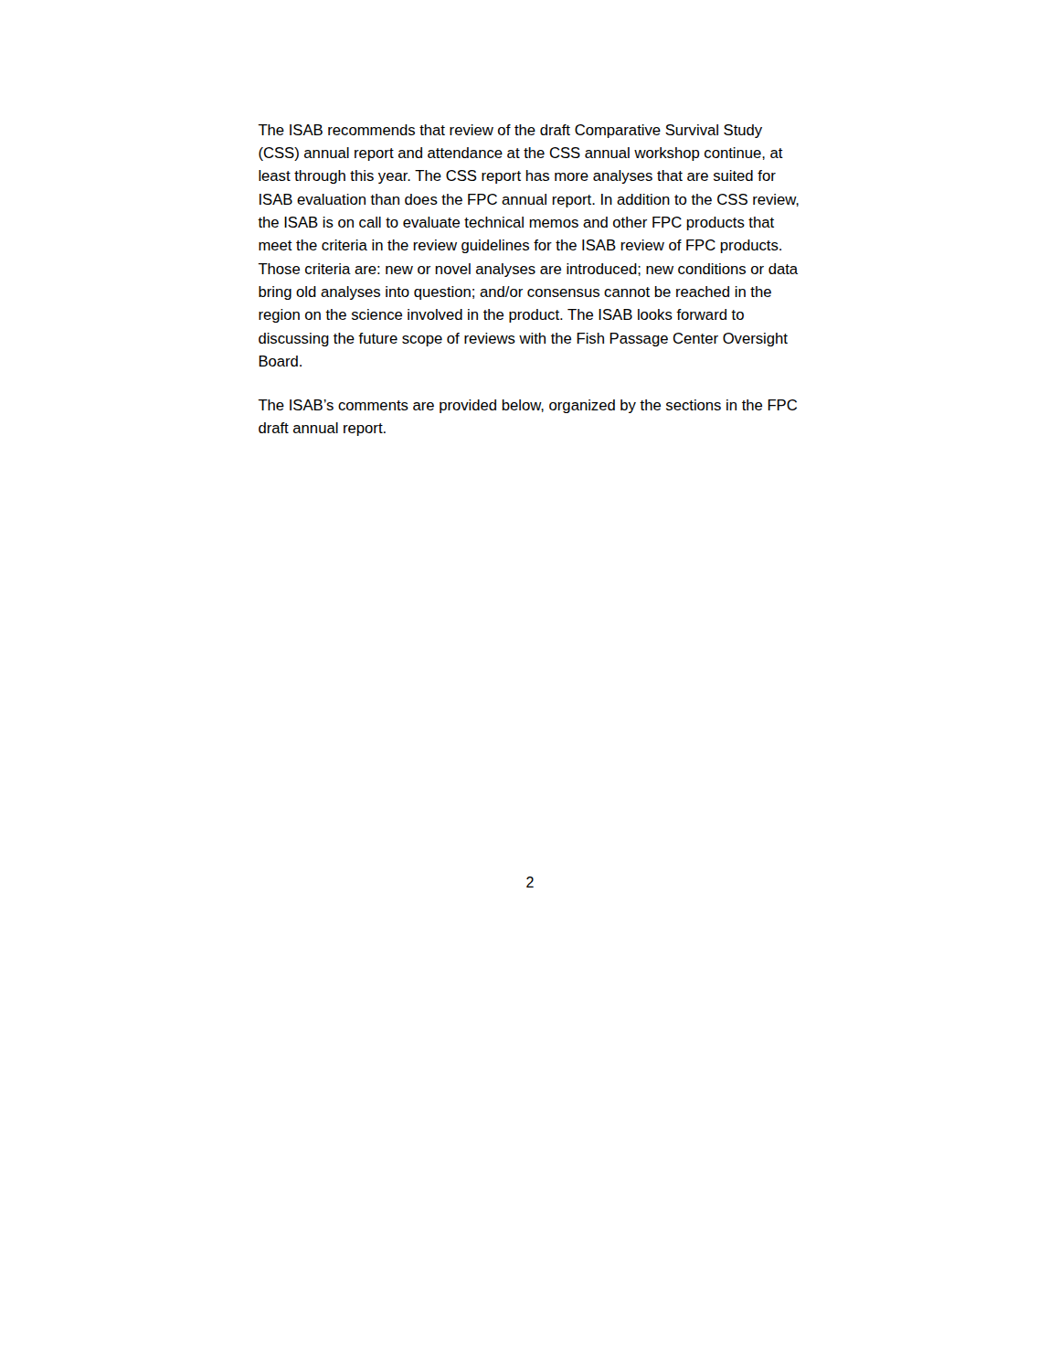The ISAB recommends that review of the draft Comparative Survival Study (CSS) annual report and attendance at the CSS annual workshop continue, at least through this year. The CSS report has more analyses that are suited for ISAB evaluation than does the FPC annual report. In addition to the CSS review, the ISAB is on call to evaluate technical memos and other FPC products that meet the criteria in the review guidelines for the ISAB review of FPC products. Those criteria are: new or novel analyses are introduced; new conditions or data bring old analyses into question; and/or consensus cannot be reached in the region on the science involved in the product. The ISAB looks forward to discussing the future scope of reviews with the Fish Passage Center Oversight Board.
The ISAB’s comments are provided below, organized by the sections in the FPC draft annual report.
2